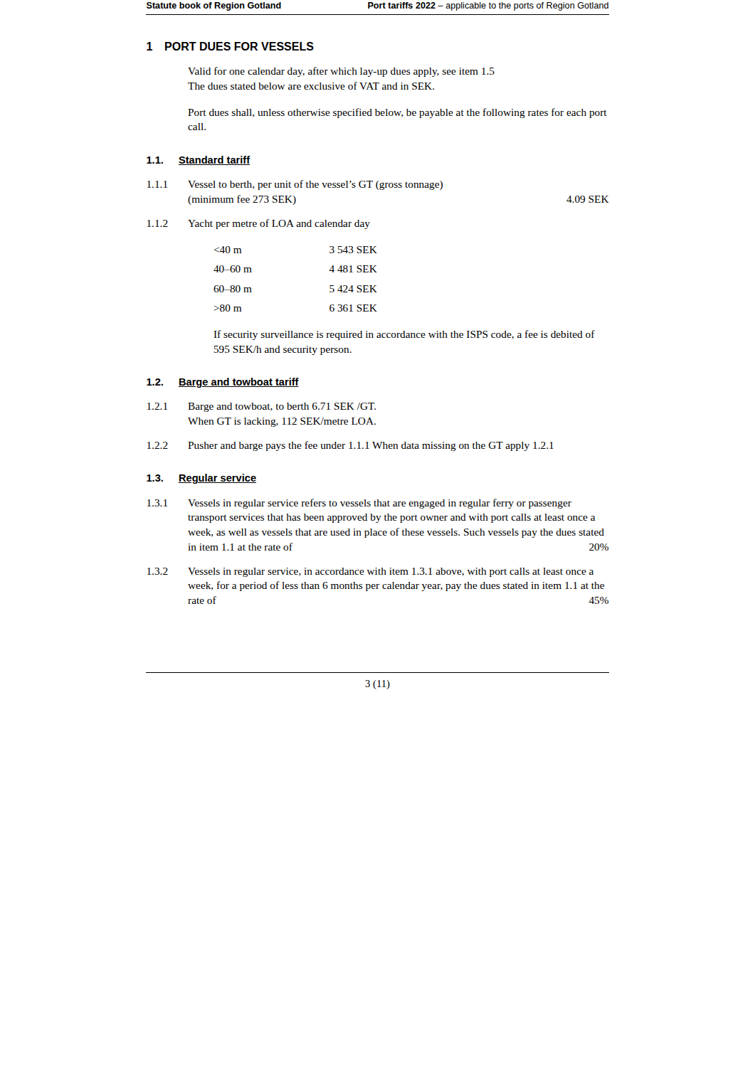Statute book of Region Gotland
Port tariffs 2022 – applicable to the ports of Region Gotland
1 PORT DUES FOR VESSELS
Valid for one calendar day, after which lay-up dues apply, see item 1.5
The dues stated below are exclusive of VAT and in SEK.
Port dues shall, unless otherwise specified below, be payable at the following rates for each port call.
1.1. Standard tariff
1.1.1
Vessel to berth, per unit of the vessel’s GT (gross tonnage)
(minimum fee 273 SEK) 4.09 SEK
1.1.2
Yacht per metre of LOA and calendar day
| <40 m | 3 543 SEK |
| 40–60 m | 4 481 SEK |
| 60–80 m | 5 424 SEK |
| >80 m | 6 361 SEK |
If security surveillance is required in accordance with the ISPS code, a fee is debited of 595 SEK/h and security person.
1.2. Barge and towboat tariff
1.2.1
Barge and towboat, to berth 6.71 SEK /GT.
When GT is lacking, 112 SEK/metre LOA.
1.2.2
Pusher and barge pays the fee under 1.1.1 When data missing on the GT apply 1.2.1
1.3. Regular service
1.3.1
Vessels in regular service refers to vessels that are engaged in regular ferry or passenger transport services that has been approved by the port owner and with port calls at least once a week, as well as vessels that are used in place of these vessels. Such vessels pay the dues stated in item 1.1 at the rate of 20%
1.3.2
Vessels in regular service, in accordance with item 1.3.1 above, with port calls at least once a week, for a period of less than 6 months per calendar year, pay the dues stated in item 1.1 at the rate of 45%
3 (11)